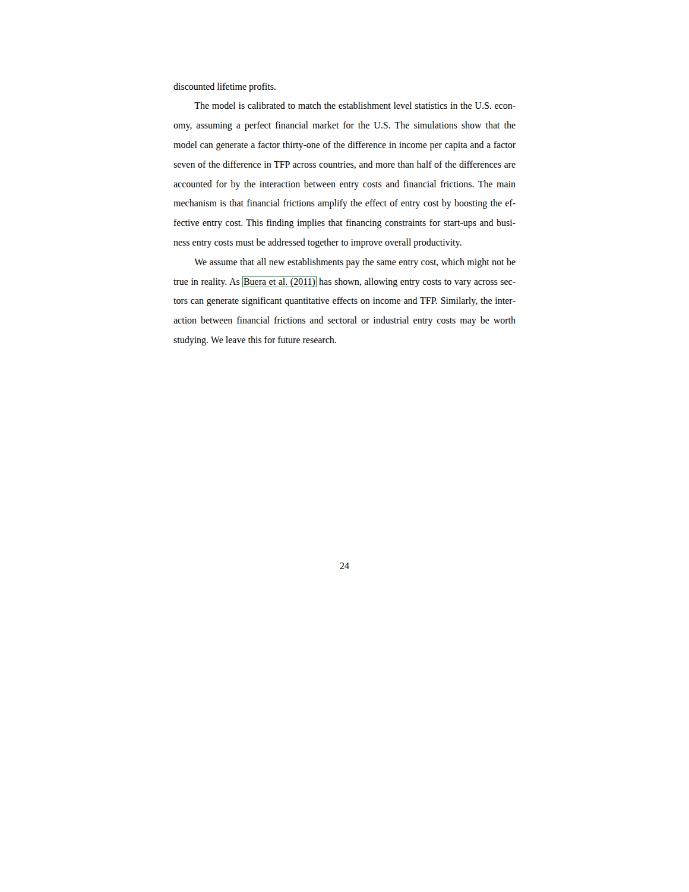discounted lifetime profits.
The model is calibrated to match the establishment level statistics in the U.S. economy, assuming a perfect financial market for the U.S. The simulations show that the model can generate a factor thirty-one of the difference in income per capita and a factor seven of the difference in TFP across countries, and more than half of the differences are accounted for by the interaction between entry costs and financial frictions. The main mechanism is that financial frictions amplify the effect of entry cost by boosting the effective entry cost. This finding implies that financing constraints for start-ups and business entry costs must be addressed together to improve overall productivity.
We assume that all new establishments pay the same entry cost, which might not be true in reality. As Buera et al. (2011) has shown, allowing entry costs to vary across sectors can generate significant quantitative effects on income and TFP. Similarly, the interaction between financial frictions and sectoral or industrial entry costs may be worth studying. We leave this for future research.
24